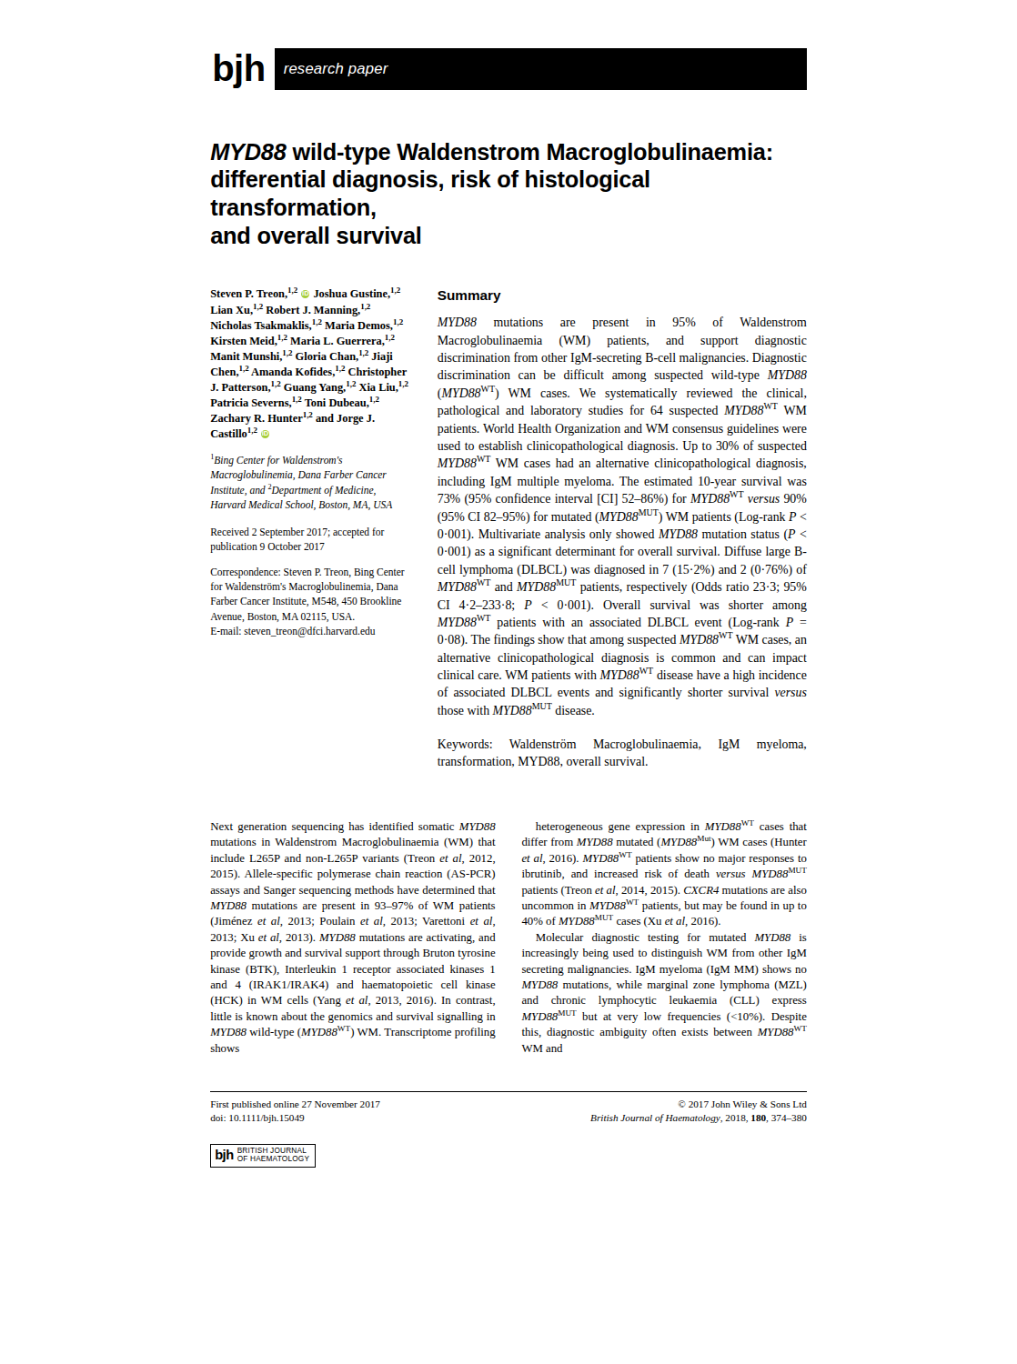bjh
research paper
MYD88 wild-type Waldenstrom Macroglobulinaemia:
differential diagnosis, risk of histological transformation,
and overall survival
Steven P. Treon,1,2 Joshua Gustine,1,2 Lian Xu,1,2 Robert J. Manning,1,2 Nicholas Tsakmaklis,1,2 Maria Demos,1,2 Kirsten Meid,1,2 Maria L. Guerrera,1,2 Manit Munshi,1,2 Gloria Chan,1,2 Jiaji Chen,1,2 Amanda Kofides,1,2 Christopher J. Patterson,1,2 Guang Yang,1,2 Xia Liu,1,2 Patricia Severns,1,2 Toni Dubeau,1,2 Zachary R. Hunter1,2 and Jorge J. Castillo1,2
1Bing Center for Waldenstrom's Macroglobulinemia, Dana Farber Cancer Institute, and 2Department of Medicine, Harvard Medical School, Boston, MA, USA
Received 2 September 2017; accepted for publication 9 October 2017
Correspondence: Steven P. Treon, Bing Center for Waldenström's Macroglobulinemia, Dana Farber Cancer Institute, M548, 450 Brookline Avenue, Boston, MA 02115, USA.
E-mail: steven_treon@dfci.harvard.edu
Summary
MYD88 mutations are present in 95% of Waldenstrom Macroglobulinaemia (WM) patients, and support diagnostic discrimination from other IgM-secreting B-cell malignancies. Diagnostic discrimination can be difficult among suspected wild-type MYD88 (MYD88WT) WM cases. We systematically reviewed the clinical, pathological and laboratory studies for 64 suspected MYD88WT WM patients. World Health Organization and WM consensus guidelines were used to establish clinicopathological diagnosis. Up to 30% of suspected MYD88WT WM cases had an alternative clinicopathological diagnosis, including IgM multiple myeloma. The estimated 10-year survival was 73% (95% confidence interval [CI] 52–86%) for MYD88WT versus 90% (95% CI 82–95%) for mutated (MYD88MUT) WM patients (Log-rank P < 0·001). Multivariate analysis only showed MYD88 mutation status (P < 0·001) as a significant determinant for overall survival. Diffuse large B-cell lymphoma (DLBCL) was diagnosed in 7 (15·2%) and 2 (0·76%) of MYD88WT and MYD88MUT patients, respectively (Odds ratio 23·3; 95% CI 4·2–233·8; P < 0·001). Overall survival was shorter among MYD88WT patients with an associated DLBCL event (Log-rank P = 0·08). The findings show that among suspected MYD88WT WM cases, an alternative clinicopathological diagnosis is common and can impact clinical care. WM patients with MYD88WT disease have a high incidence of associated DLBCL events and significantly shorter survival versus those with MYD88MUT disease.
Keywords: Waldenström Macroglobulinaemia, IgM myeloma, transformation, MYD88, overall survival.
Next generation sequencing has identified somatic MYD88 mutations in Waldenstrom Macroglobulinaemia (WM) that include L265P and non-L265P variants (Treon et al, 2012, 2015). Allele-specific polymerase chain reaction (AS-PCR) assays and Sanger sequencing methods have determined that MYD88 mutations are present in 93–97% of WM patients (Jiménez et al, 2013; Poulain et al, 2013; Varettoni et al, 2013; Xu et al, 2013). MYD88 mutations are activating, and provide growth and survival support through Bruton tyrosine kinase (BTK), Interleukin 1 receptor associated kinases 1 and 4 (IRAK1/IRAK4) and haematopoietic cell kinase (HCK) in WM cells (Yang et al, 2013, 2016). In contrast, little is known about the genomics and survival signalling in MYD88 wild-type (MYD88WT) WM. Transcriptome profiling shows
heterogeneous gene expression in MYD88WT cases that differ from MYD88 mutated (MYD88Mut) WM cases (Hunter et al, 2016). MYD88WT patients show no major responses to ibrutinib, and increased risk of death versus MYD88MUT patients (Treon et al, 2014, 2015). CXCR4 mutations are also uncommon in MYD88WT patients, but may be found in up to 40% of MYD88MUT cases (Xu et al, 2016).
Molecular diagnostic testing for mutated MYD88 is increasingly being used to distinguish WM from other IgM secreting malignancies. IgM myeloma (IgM MM) shows no MYD88 mutations, while marginal zone lymphoma (MZL) and chronic lymphocytic leukaemia (CLL) express MYD88MUT but at very low frequencies (<10%). Despite this, diagnostic ambiguity often exists between MYD88WT WM and
First published online 27 November 2017
doi: 10.1111/bjh.15049
© 2017 John Wiley & Sons Ltd
British Journal of Haematology, 2018, 180, 374–380
bjh BRITISH JOURNAL
OF HAEMATOLOGY